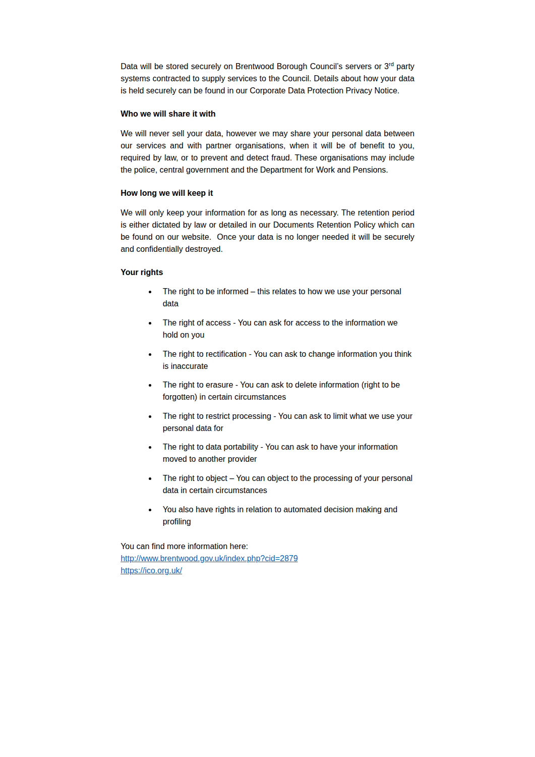Data will be stored securely on Brentwood Borough Council’s servers or 3rd party systems contracted to supply services to the Council. Details about how your data is held securely can be found in our Corporate Data Protection Privacy Notice.
Who we will share it with
We will never sell your data, however we may share your personal data between our services and with partner organisations, when it will be of benefit to you, required by law, or to prevent and detect fraud. These organisations may include the police, central government and the Department for Work and Pensions.
How long we will keep it
We will only keep your information for as long as necessary. The retention period is either dictated by law or detailed in our Documents Retention Policy which can be found on our website. Once your data is no longer needed it will be securely and confidentially destroyed.
Your rights
The right to be informed – this relates to how we use your personal data
The right of access - You can ask for access to the information we hold on you
The right to rectification - You can ask to change information you think is inaccurate
The right to erasure - You can ask to delete information (right to be forgotten) in certain circumstances
The right to restrict processing - You can ask to limit what we use your personal data for
The right to data portability - You can ask to have your information moved to another provider
The right to object – You can object to the processing of your personal data in certain circumstances
You also have rights in relation to automated decision making and profiling
You can find more information here:
http://www.brentwood.gov.uk/index.php?cid=2879
https://ico.org.uk/